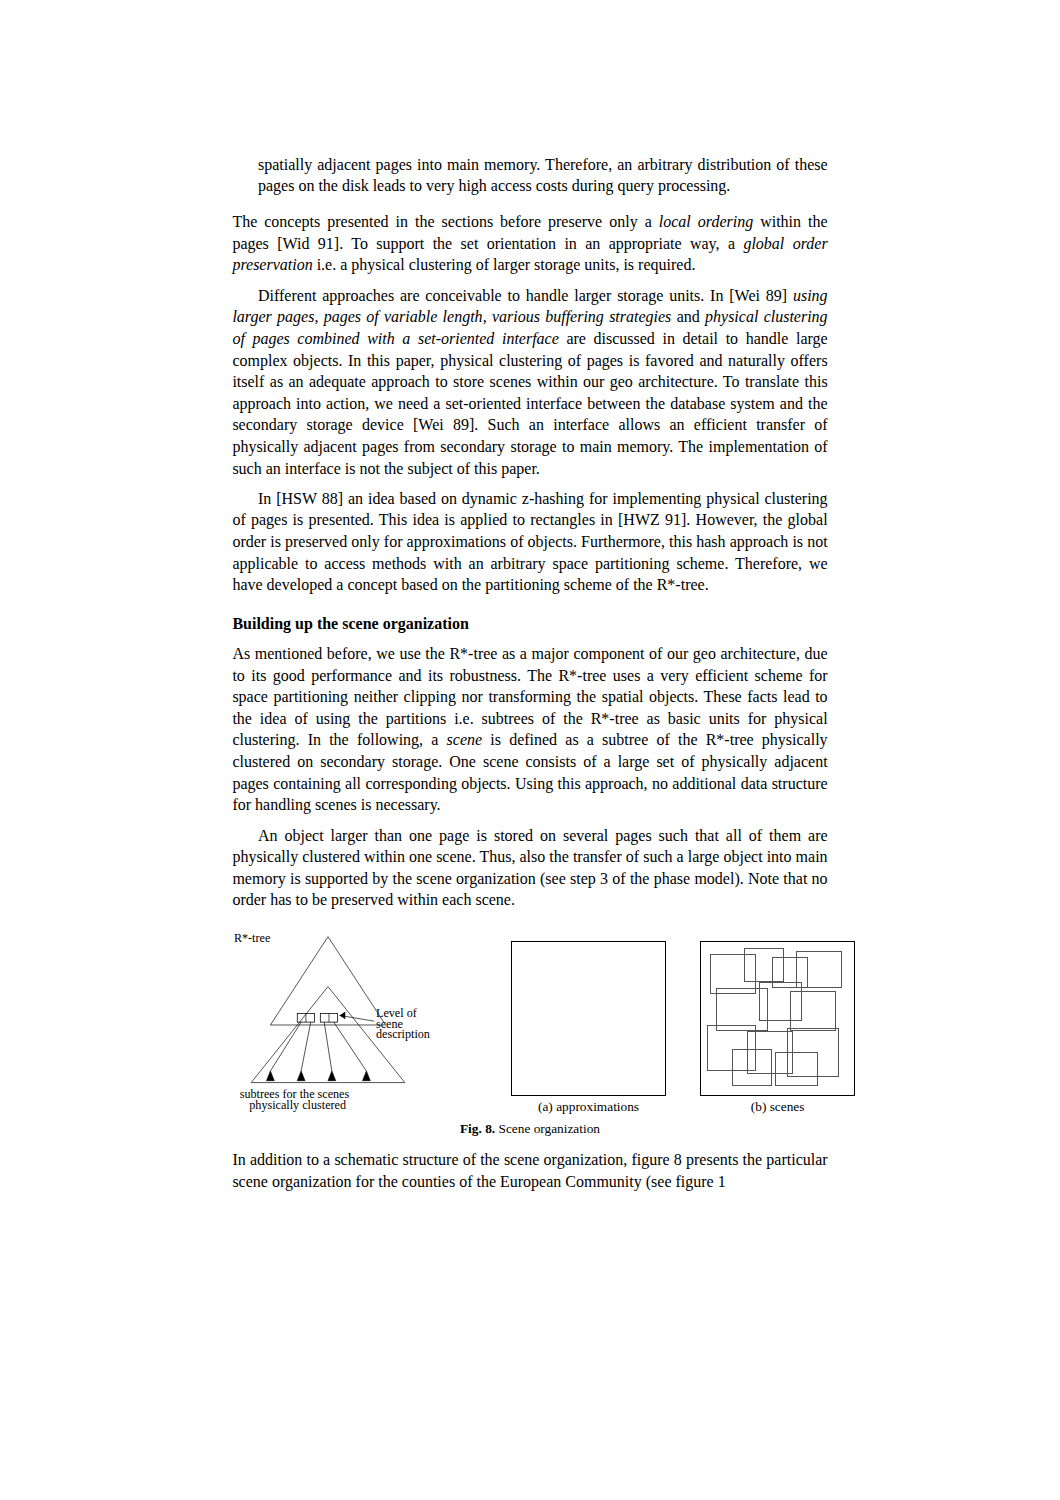spatially adjacent pages into main memory. Therefore, an arbitrary distribution of these pages on the disk leads to very high access costs during query processing.
The concepts presented in the sections before preserve only a local ordering within the pages [Wid 91]. To support the set orientation in an appropriate way, a global order preservation i.e. a physical clustering of larger storage units, is required.
Different approaches are conceivable to handle larger storage units. In [Wei 89] using larger pages, pages of variable length, various buffering strategies and physical clustering of pages combined with a set-oriented interface are discussed in detail to handle large complex objects. In this paper, physical clustering of pages is favored and naturally offers itself as an adequate approach to store scenes within our geo architecture. To translate this approach into action, we need a set-oriented interface between the database system and the secondary storage device [Wei 89]. Such an interface allows an efficient transfer of physically adjacent pages from secondary storage to main memory. The implementation of such an interface is not the subject of this paper.
In [HSW 88] an idea based on dynamic z-hashing for implementing physical clustering of pages is presented. This idea is applied to rectangles in [HWZ 91]. However, the global order is preserved only for approximations of objects. Furthermore, this hash approach is not applicable to access methods with an arbitrary space partitioning scheme. Therefore, we have developed a concept based on the partitioning scheme of the R*-tree.
Building up the scene organization
As mentioned before, we use the R*-tree as a major component of our geo architecture, due to its good performance and its robustness. The R*-tree uses a very efficient scheme for space partitioning neither clipping nor transforming the spatial objects. These facts lead to the idea of using the partitions i.e. subtrees of the R*-tree as basic units for physical clustering. In the following, a scene is defined as a subtree of the R*-tree physically clustered on secondary storage. One scene consists of a large set of physically adjacent pages containing all corresponding objects. Using this approach, no additional data structure for handling scenes is necessary.
An object larger than one page is stored on several pages such that all of them are physically clustered within one scene. Thus, also the transfer of such a large object into main memory is supported by the scene organization (see step 3 of the phase model). Note that no order has to be preserved within each scene.
R*-tree Level of scene description subtrees for the scenes physically clustered
(a) approximations
(b) scenes
Fig. 8. Scene organization
In addition to a schematic structure of the scene organization, figure 8 presents the particular scene organization for the counties of the European Community (see figure 1